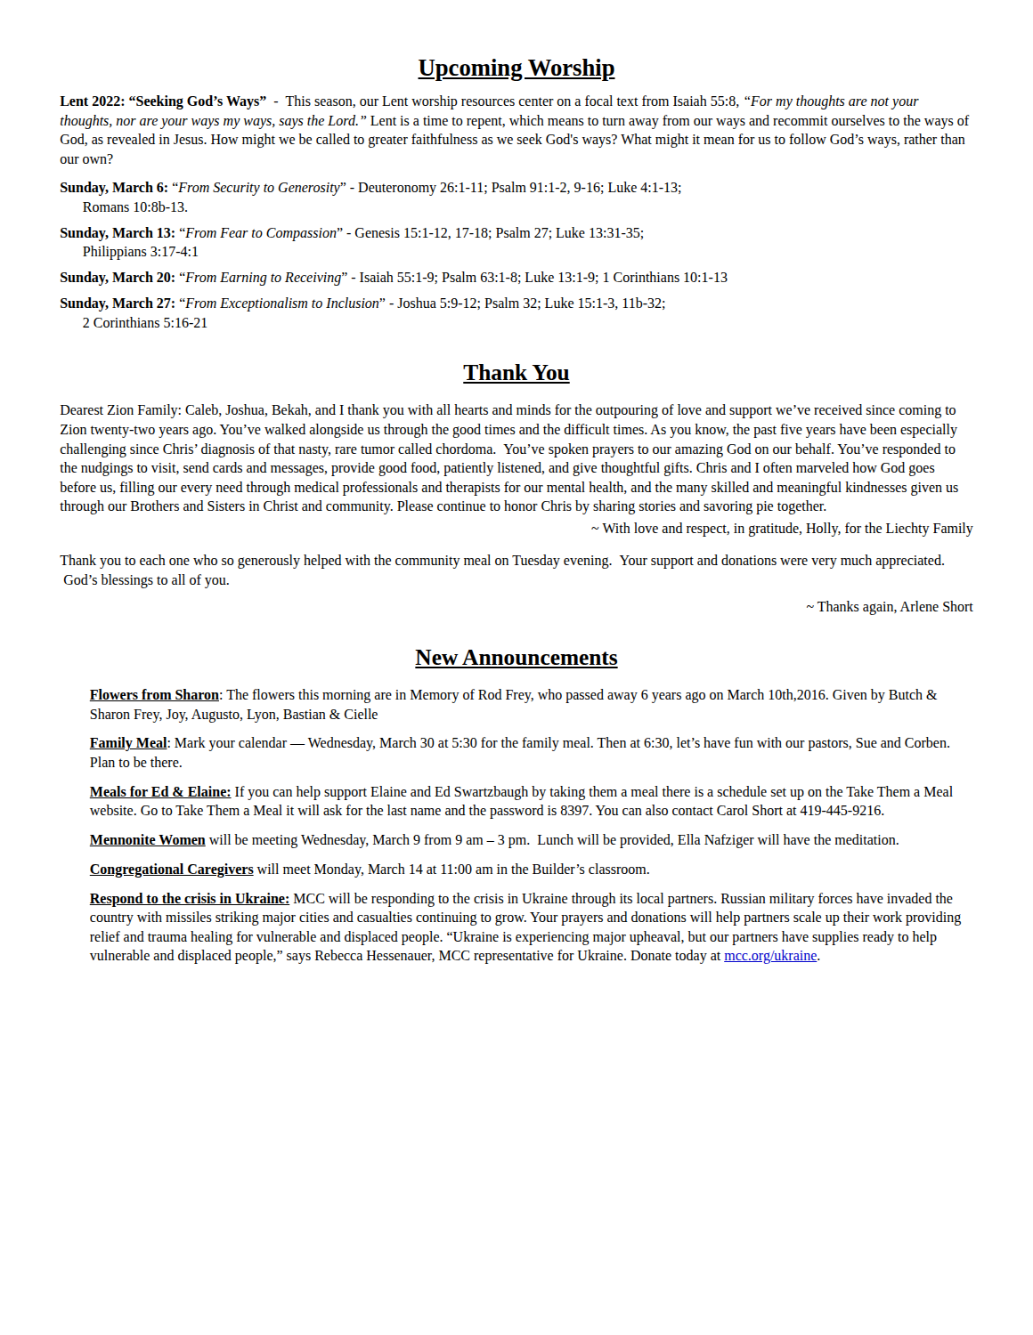Upcoming Worship
Lent 2022: “Seeking God’s Ways” - This season, our Lent worship resources center on a focal text from Isaiah 55:8, “For my thoughts are not your thoughts, nor are your ways my ways, says the Lord.” Lent is a time to repent, which means to turn away from our ways and recommit ourselves to the ways of God, as revealed in Jesus. How might we be called to greater faithfulness as we seek God's ways? What might it mean for us to follow God’s ways, rather than our own?
Sunday, March 6: “From Security to Generosity” - Deuteronomy 26:1-11; Psalm 91:1-2, 9-16; Luke 4:1-13;Romans 10:8b-13.
Sunday, March 13: “From Fear to Compassion” - Genesis 15:1-12, 17-18; Psalm 27; Luke 13:31-35;Philippians 3:17-4:1
Sunday, March 20: “From Earning to Receiving” - Isaiah 55:1-9; Psalm 63:1-8; Luke 13:1-9; 1 Corinthians 10:1-13
Sunday, March 27: “From Exceptionalism to Inclusion” - Joshua 5:9-12; Psalm 32; Luke 15:1-3, 11b-32;2 Corinthians 5:16-21
Thank You
Dearest Zion Family: Caleb, Joshua, Bekah, and I thank you with all hearts and minds for the outpouring of love and support we’ve received since coming to Zion twenty-two years ago. You’ve walked alongside us through the good times and the difficult times. As you know, the past five years have been especially challenging since Chris’ diagnosis of that nasty, rare tumor called chordoma. You’ve spoken prayers to our amazing God on our behalf. You’ve responded to the nudgings to visit, send cards and messages, provide good food, patiently listened, and give thoughtful gifts. Chris and I often marveled how God goes before us, filling our every need through medical professionals and therapists for our mental health, and the many skilled and meaningful kindnesses given us through our Brothers and Sisters in Christ and community. Please continue to honor Chris by sharing stories and savoring pie together.
~ With love and respect, in gratitude, Holly, for the Liechty Family
Thank you to each one who so generously helped with the community meal on Tuesday evening. Your support and donations were very much appreciated. God’s blessings to all of you.
~ Thanks again, Arlene Short
New Announcements
Flowers from Sharon: The flowers this morning are in Memory of Rod Frey, who passed away 6 years ago on March 10th,2016. Given by Butch & Sharon Frey, Joy, Augusto, Lyon, Bastian & Cielle
Family Meal: Mark your calendar — Wednesday, March 30 at 5:30 for the family meal. Then at 6:30, let’s have fun with our pastors, Sue and Corben. Plan to be there.
Meals for Ed & Elaine: If you can help support Elaine and Ed Swartzbaugh by taking them a meal there is a schedule set up on the Take Them a Meal website. Go to Take Them a Meal it will ask for the last name and the password is 8397. You can also contact Carol Short at 419-445-9216.
Mennonite Women will be meeting Wednesday, March 9 from 9 am – 3 pm. Lunch will be provided, Ella Nafziger will have the meditation.
Congregational Caregivers will meet Monday, March 14 at 11:00 am in the Builder’s classroom.
Respond to the crisis in Ukraine: MCC will be responding to the crisis in Ukraine through its local partners. Russian military forces have invaded the country with missiles striking major cities and casualties continuing to grow. Your prayers and donations will help partners scale up their work providing relief and trauma healing for vulnerable and displaced people. “Ukraine is experiencing major upheaval, but our partners have supplies ready to help vulnerable and displaced people,” says Rebecca Hessenauer, MCC representative for Ukraine. Donate today at mcc.org/ukraine.